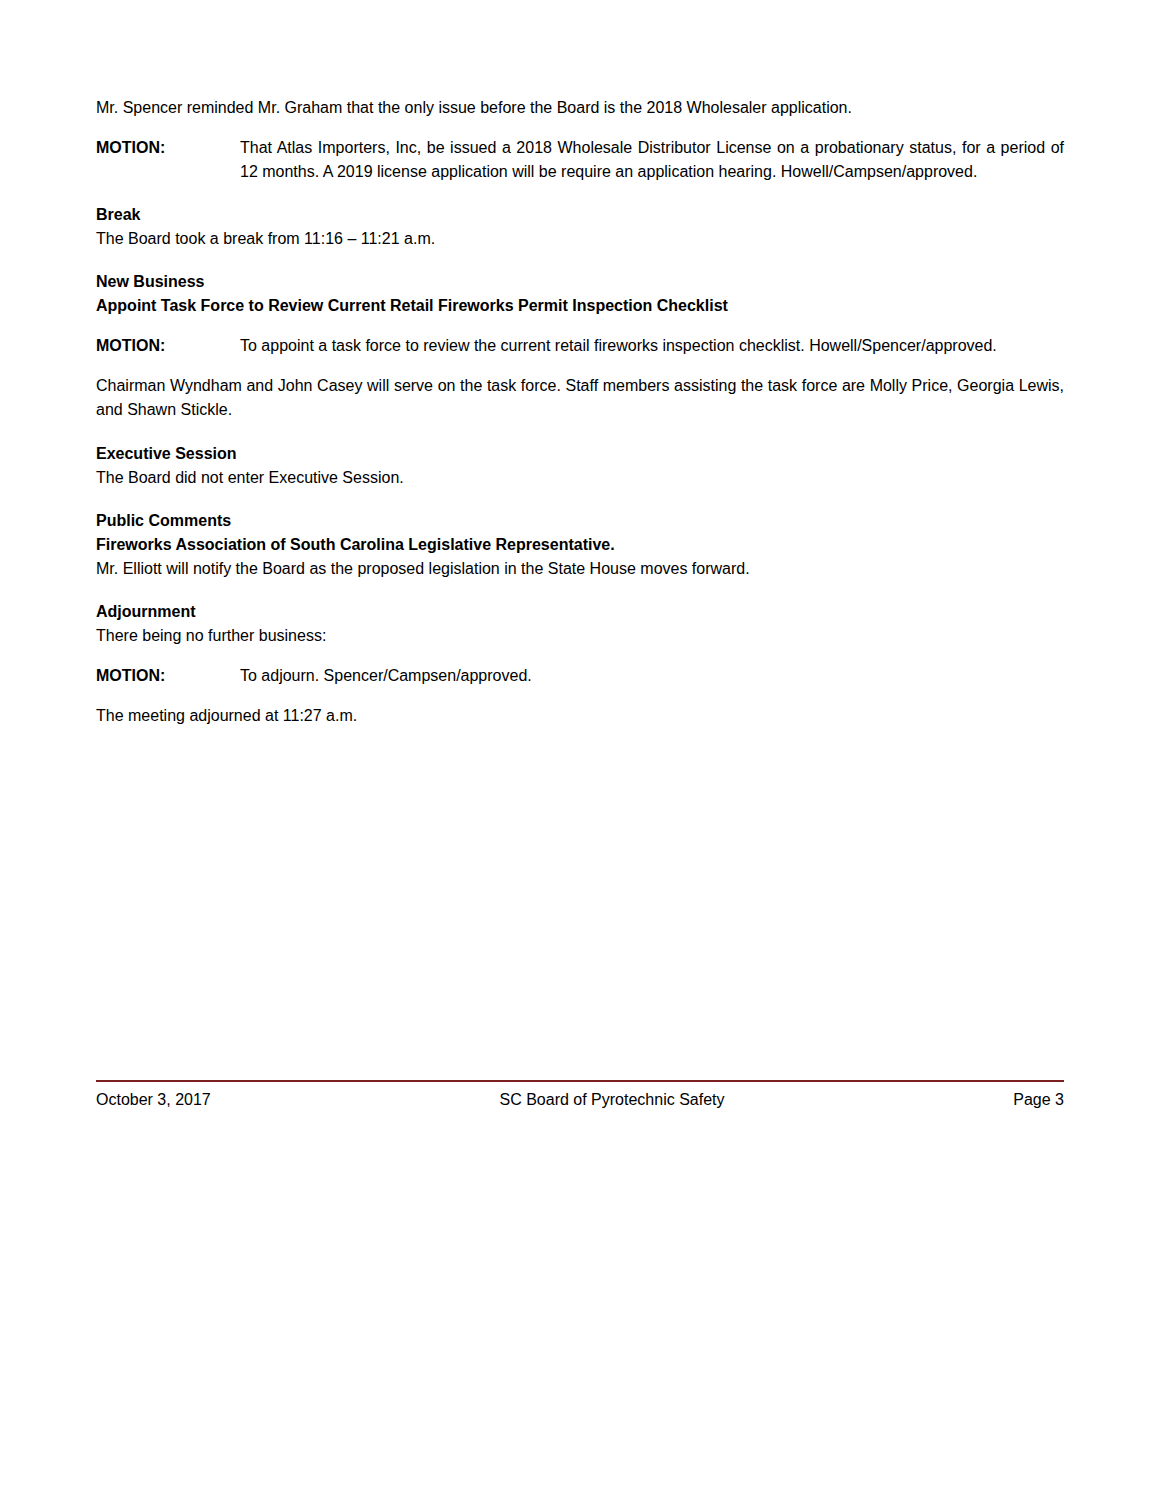Mr. Spencer reminded Mr. Graham that the only issue before the Board is the 2018 Wholesaler application.
MOTION:
That Atlas Importers, Inc, be issued a 2018 Wholesale Distributor License on a probationary status, for a period of 12 months. A 2019 license application will be require an application hearing. Howell/Campsen/approved.
Break
The Board took a break from 11:16 – 11:21 a.m.
New Business
Appoint Task Force to Review Current Retail Fireworks Permit Inspection Checklist
MOTION:
To appoint a task force to review the current retail fireworks inspection checklist. Howell/Spencer/approved.
Chairman Wyndham and John Casey will serve on the task force. Staff members assisting the task force are Molly Price, Georgia Lewis, and Shawn Stickle.
Executive Session
The Board did not enter Executive Session.
Public Comments
Fireworks Association of South Carolina Legislative Representative.
Mr. Elliott will notify the Board as the proposed legislation in the State House moves forward.
Adjournment
There being no further business:
MOTION:
To adjourn. Spencer/Campsen/approved.
The meeting adjourned at 11:27 a.m.
October 3, 2017 SC Board of Pyrotechnic Safety Page 3